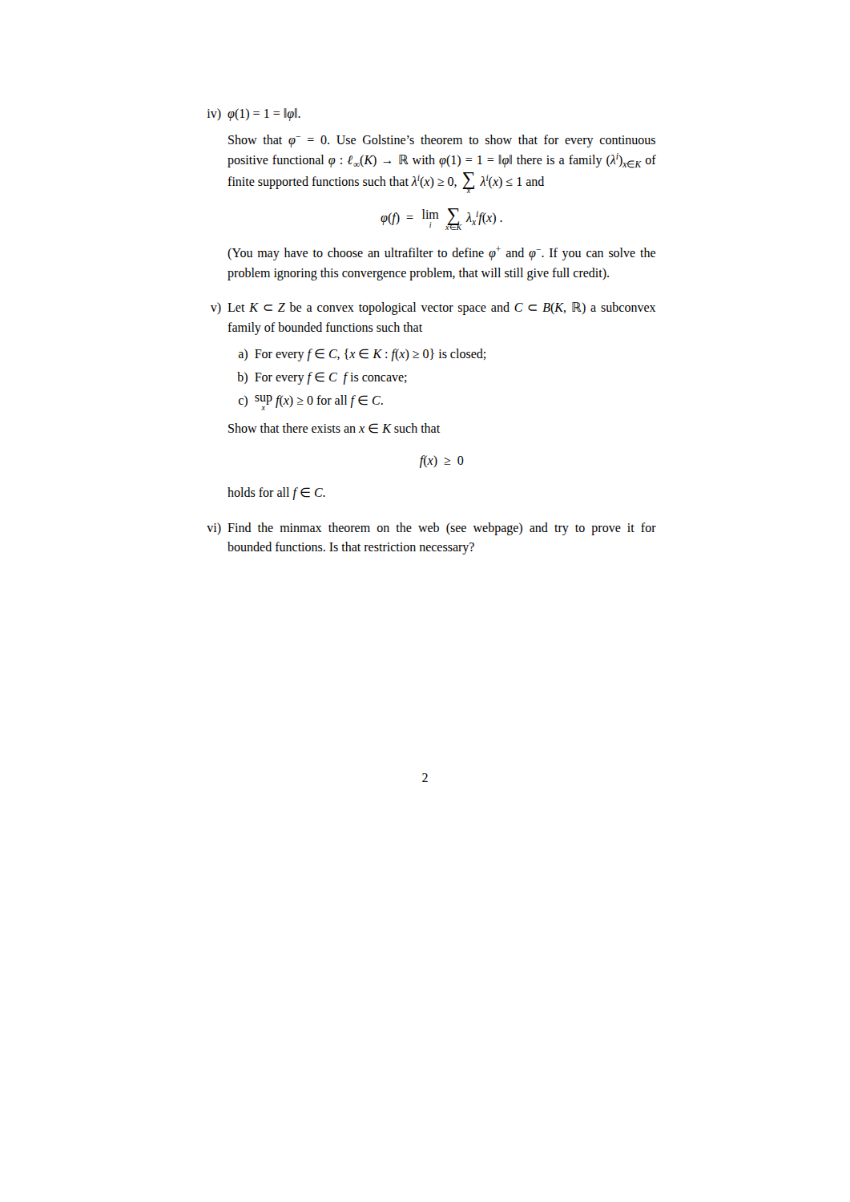iv)
φ(1) = 1 = ‖φ‖.
Show that φ− = 0. Use Golstine’s theorem to show that for every continuous positive functional φ : ℓ∞(K) → ℝ with φ(1) = 1 = ‖φ‖ there is a family (λi)x∈K of finite supported functions such that λi(x) ≥ 0, ∑x λi(x) ≤ 1 and
φ(f) = lim i ∑x∈K λxif(x) .
(You may have to choose an ultrafilter to define φ+ and φ−. If you can solve the problem ignoring this convergence problem, that will still give full credit).
v)
Let K ⊂ Z be a convex topological vector space and C ⊂ B(K, ℝ) a subconvex family of bounded functions such that
a) For every f ∈ C, {x ∈ K : f(x) ≥ 0} is closed;
b) For every f ∈ C f is concave;
c) sup x f(x) ≥ 0 for all f ∈ C.
Show that there exists an x ∈ K such that
f(x) ≥ 0
holds for all f ∈ C.
vi)
Find the minmax theorem on the web (see webpage) and try to prove it for bounded functions. Is that restriction necessary?
2